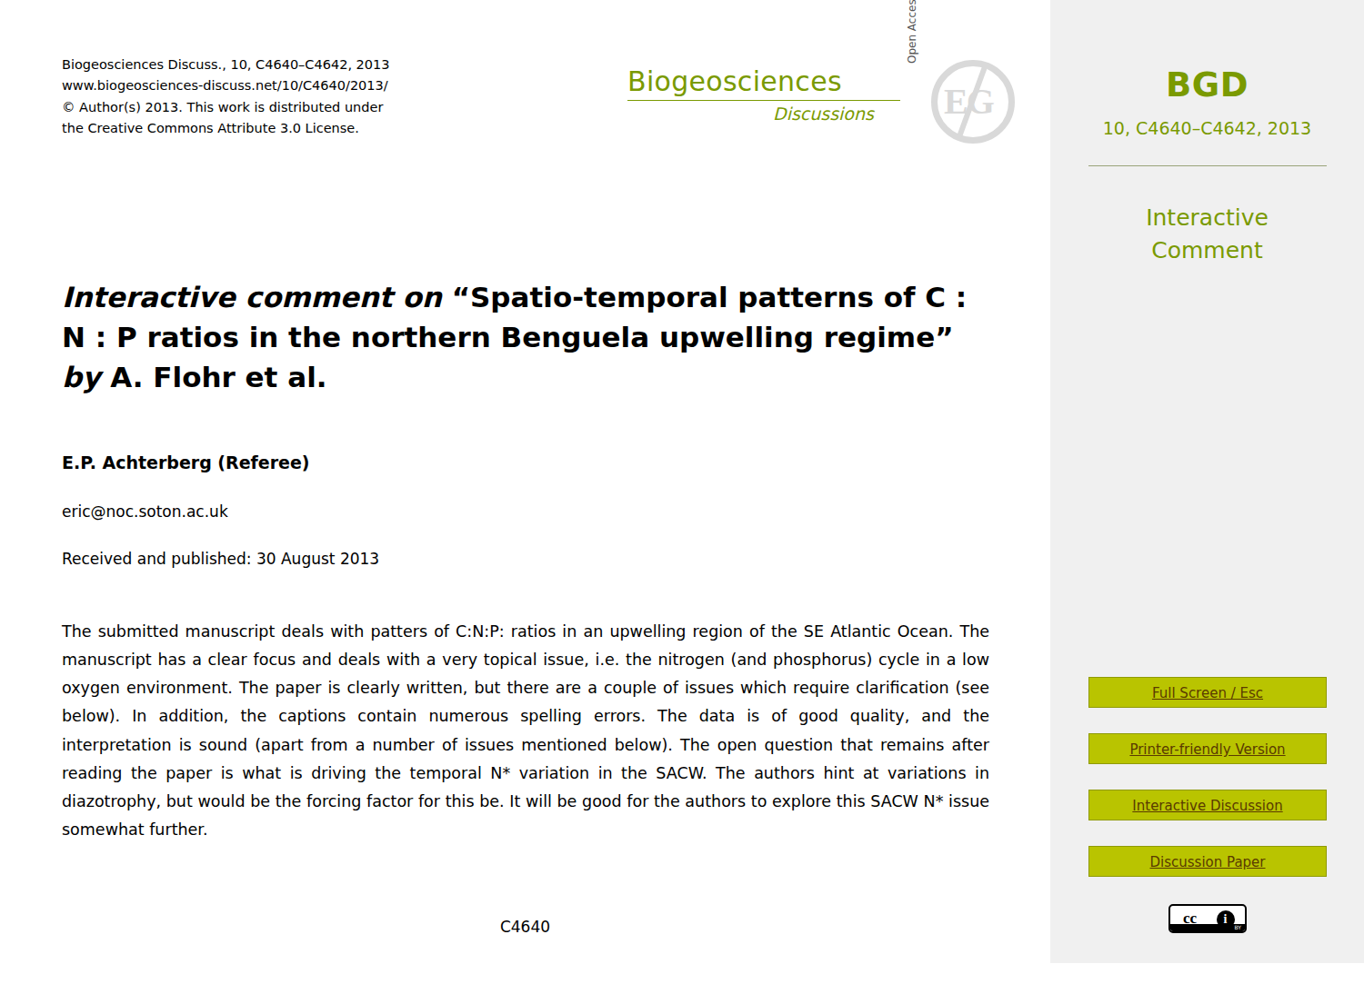BGD
10, C4640–C4642, 2013
Interactive
Comment
Full Screen / Esc
Printer-friendly Version
Interactive Discussion
Discussion Paper
cc
i
BY
Biogeosciences Discuss., 10, C4640–C4642, 2013
www.biogeosciences-discuss.net/10/C4640/2013/
© Author(s) 2013. This work is distributed under
the Creative Commons Attribute 3.0 License.
Biogeosciences
Discussions
Open Access
EG
Interactive comment on “Spatio-temporal patterns of C : N : P ratios in the northern Benguela upwelling regime” by A. Flohr et al.
E.P. Achterberg (Referee)
eric@noc.soton.ac.uk
Received and published: 30 August 2013
The submitted manuscript deals with patters of C:N:P: ratios in an upwelling region of the SE Atlantic Ocean. The manuscript has a clear focus and deals with a very topical issue, i.e. the nitrogen (and phosphorus) cycle in a low oxygen environment. The paper is clearly written, but there are a couple of issues which require clarification (see below). In addition, the captions contain numerous spelling errors. The data is of good quality, and the interpretation is sound (apart from a number of issues mentioned below). The open question that remains after reading the paper is what is driving the temporal N* variation in the SACW. The authors hint at variations in diazotrophy, but would be the forcing factor for this be. It will be good for the authors to explore this SACW N* issue somewhat further.
C4640